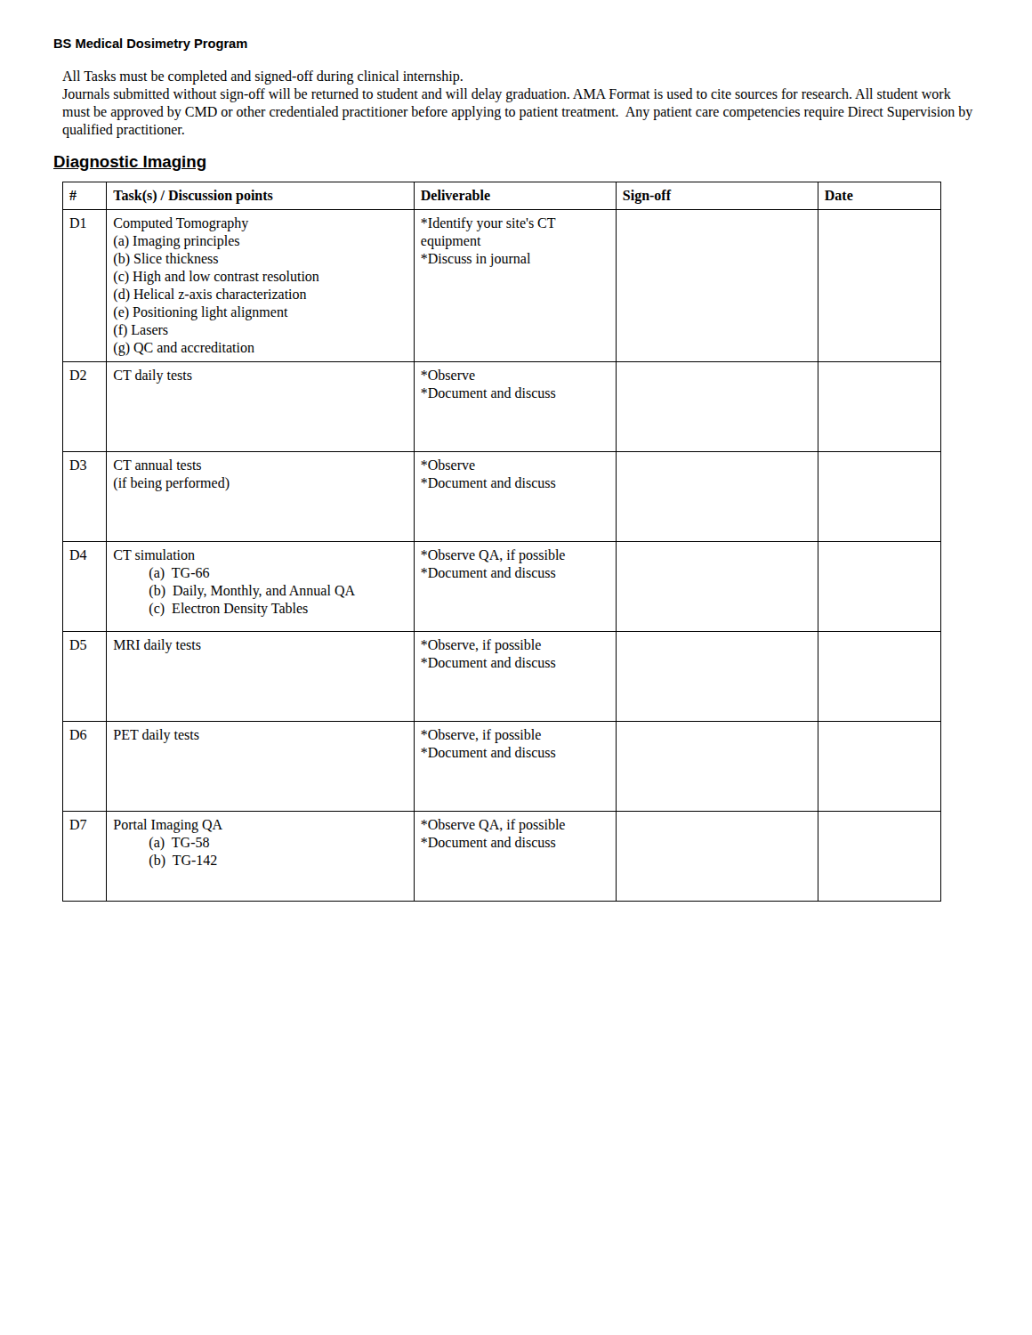BS Medical Dosimetry Program
All Tasks must be completed and signed-off during clinical internship.
Journals submitted without sign-off will be returned to student and will delay graduation. AMA Format is used to cite sources for research. All student work must be approved by CMD or other credentialed practitioner before applying to patient treatment. Any patient care competencies require Direct Supervision by qualified practitioner.
Diagnostic Imaging
| # | Task(s) / Discussion points | Deliverable | Sign-off | Date |
| --- | --- | --- | --- | --- |
| D1 | Computed Tomography (a) Imaging principles (b) Slice thickness (c) High and low contrast resolution (d) Helical z-axis characterization (e) Positioning light alignment (f) Lasers (g) QC and accreditation | *Identify your site's CT equipment *Discuss in journal | | |
| D2 | CT daily tests | *Observe *Document and discuss | | |
| D3 | CT annual tests (if being performed) | *Observe *Document and discuss | | |
| D4 | CT simulation (a) TG-66 (b) Daily, Monthly, and Annual QA (c) Electron Density Tables | *Observe QA, if possible *Document and discuss | | |
| D5 | MRI daily tests | *Observe, if possible *Document and discuss | | |
| D6 | PET daily tests | *Observe, if possible *Document and discuss | | |
| D7 | Portal Imaging QA (a) TG-58 (b) TG-142 | *Observe QA, if possible *Document and discuss | | |